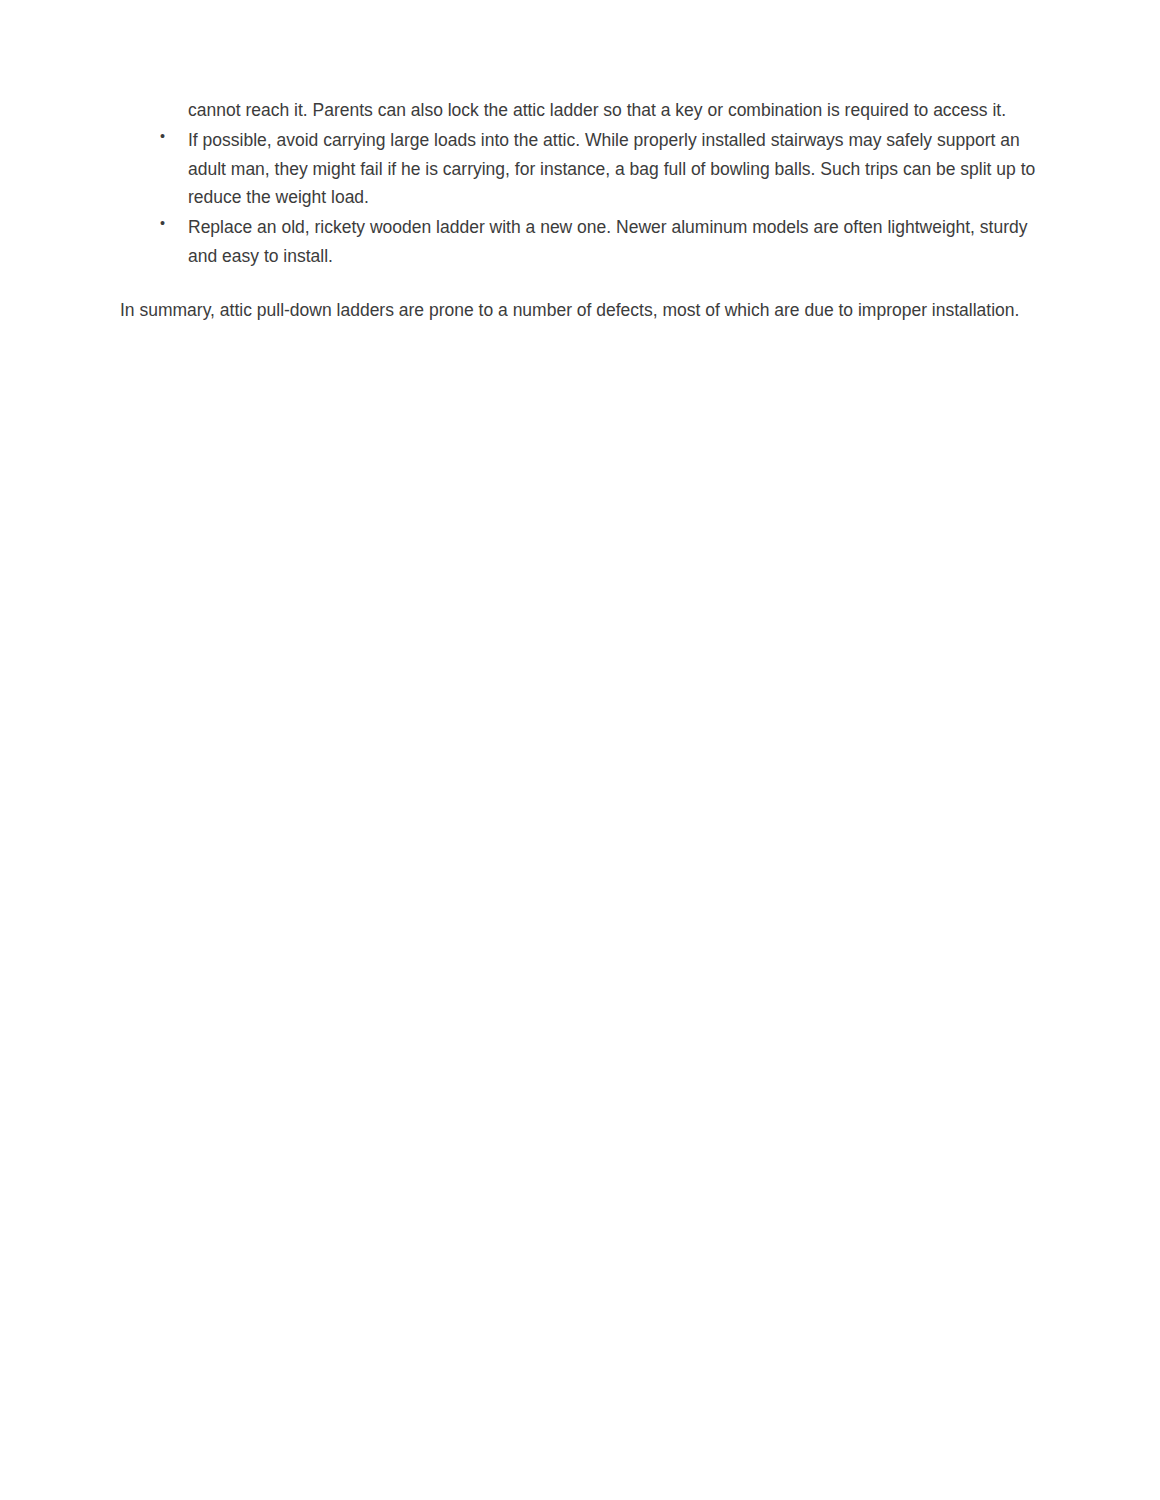cannot reach it. Parents can also lock the attic ladder so that a key or combination is required to access it.
If possible, avoid carrying large loads into the attic. While properly installed stairways may safely support an adult man, they might fail if he is carrying, for instance, a bag full of bowling balls. Such trips can be split up to reduce the weight load.
Replace an old, rickety wooden ladder with a new one. Newer aluminum models are often lightweight, sturdy and easy to install.
In summary, attic pull-down ladders are prone to a number of defects, most of which are due to improper installation.